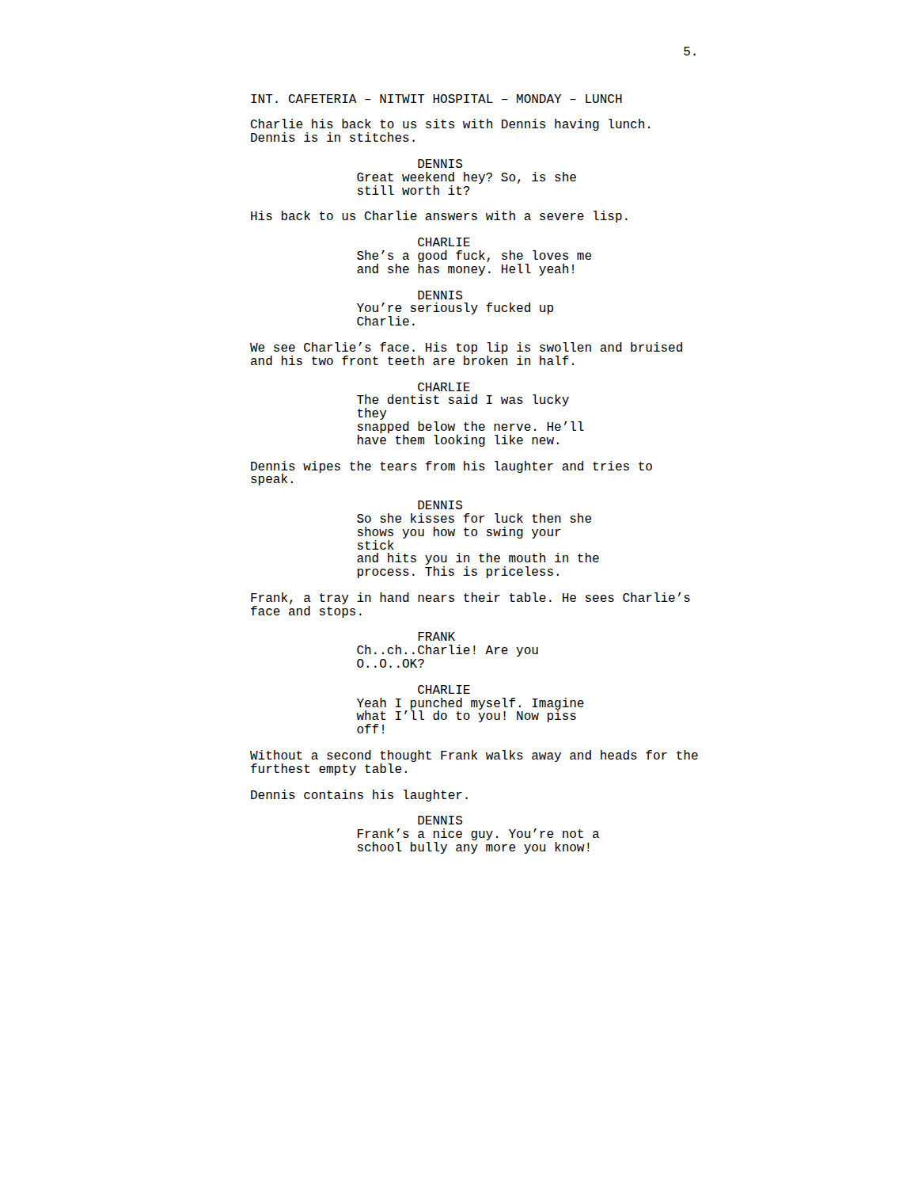5.
INT. CAFETERIA – NITWIT HOSPITAL – MONDAY – LUNCH
Charlie his back to us sits with Dennis having lunch.
Dennis is in stitches.
DENNIS
Great weekend hey? So, is she
still worth it?
His back to us Charlie answers with a severe lisp.
CHARLIE
She’s a good fuck, she loves me
and she has money. Hell yeah!
DENNIS
You’re seriously fucked up
Charlie.
We see Charlie’s face. His top lip is swollen and bruised
and his two front teeth are broken in half.
CHARLIE
The dentist said I was lucky they
snapped below the nerve. He’ll
have them looking like new.
Dennis wipes the tears from his laughter and tries to
speak.
DENNIS
So she kisses for luck then she
shows you how to swing your stick
and hits you in the mouth in the
process. This is priceless.
Frank, a tray in hand nears their table. He sees Charlie’s
face and stops.
FRANK
Ch..ch..Charlie! Are you
O..O..OK?
CHARLIE
Yeah I punched myself. Imagine
what I’ll do to you! Now piss
off!
Without a second thought Frank walks away and heads for the
furthest empty table.
Dennis contains his laughter.
DENNIS
Frank’s a nice guy. You’re not a
school bully any more you know!